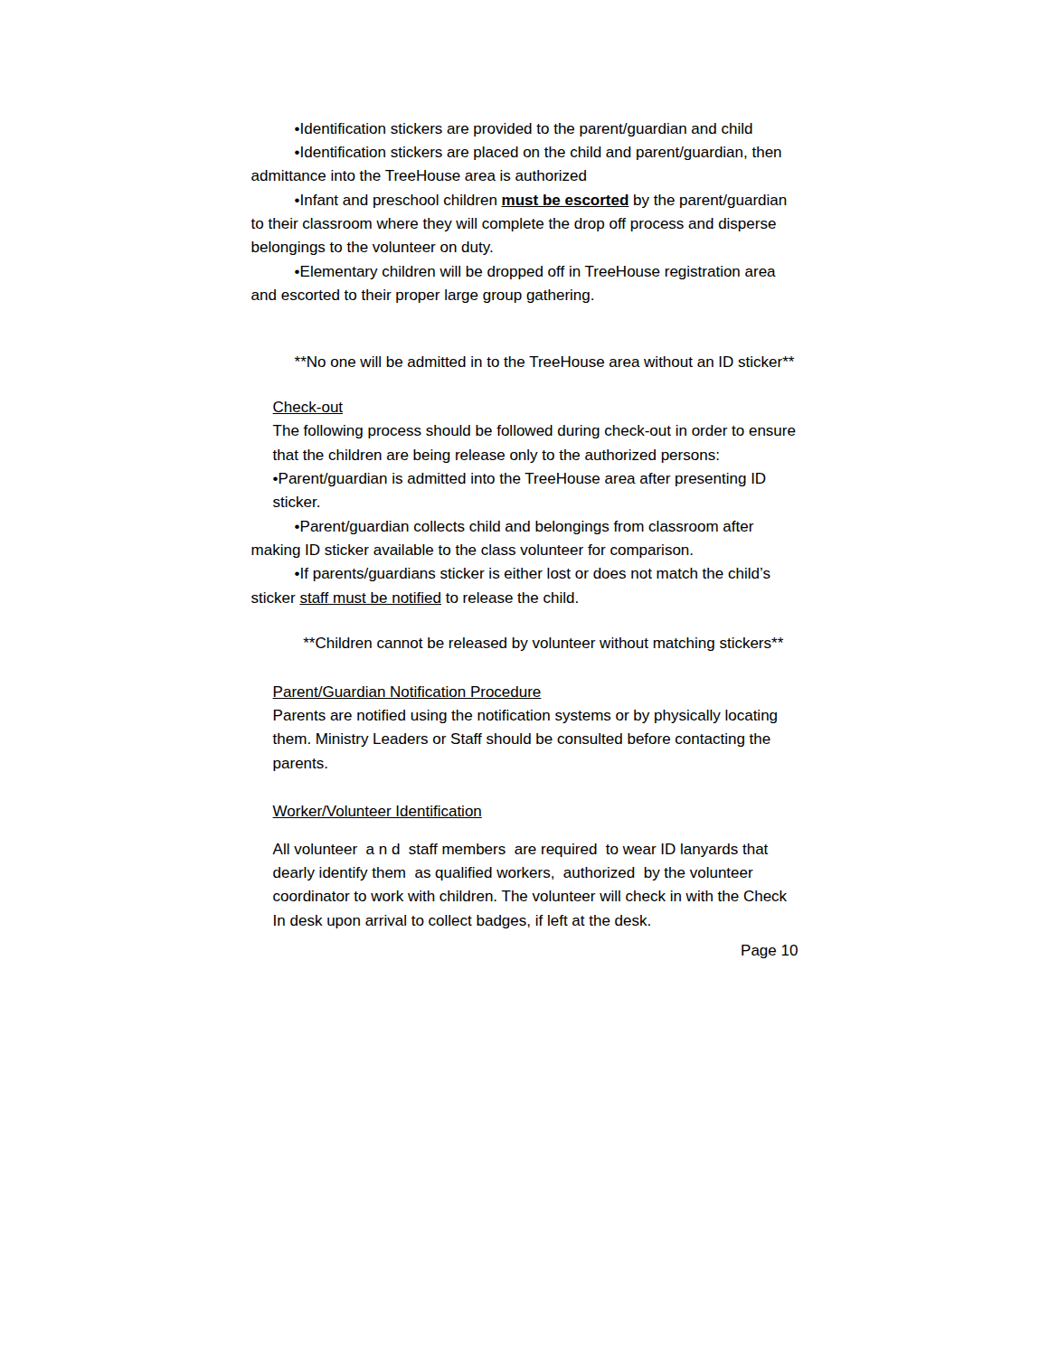•Identification stickers are provided to the parent/guardian and child
•Identification stickers are placed on the child and parent/guardian, then admittance into the TreeHouse area is authorized
•Infant and preschool children must be escorted by the parent/guardian to their classroom where they will complete the drop off process and disperse belongings to the volunteer on duty.
•Elementary children will be dropped off in TreeHouse registration area and escorted to their proper large group gathering.
**No one will be admitted in to the TreeHouse area without an ID sticker**
Check-out
The following process should be followed during check-out in order to ensure that the children are being release only to the authorized persons:
•Parent/guardian is admitted into the TreeHouse area after presenting ID sticker.
•Parent/guardian collects child and belongings from classroom after making ID sticker available to the class volunteer for comparison.
•If parents/guardians sticker is either lost or does not match the child’s sticker staff must be notified to release the child.
**Children cannot be released by volunteer without matching stickers**
Parent/Guardian Notification Procedure
Parents are notified using the notification systems or by physically locating them. Ministry Leaders or Staff should be consulted before contacting the parents.
Worker/Volunteer Identification
All volunteer a n d staff members are required to wear ID lanyards that dearly identify them as qualified workers, authorized by the volunteer coordinator to work with children. The volunteer will check in with the Check In desk upon arrival to collect badges, if left at the desk.
Page 10